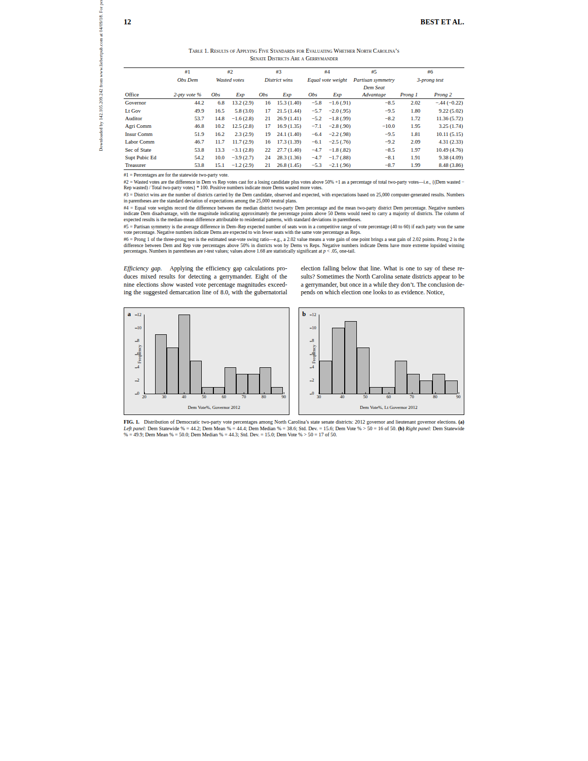Downloaded by 142.105.209.242 from www.liebertpub.com at 04/09/18. For personal use only.
12 BEST ET AL.
Table 1. Results of Applying Five Standards for Evaluating Whether North Carolina’s
Senate Districts Are a Gerrymander
| | #1 | #2 | #3 | #4 | #5 | #6 |
| | Obs Dem | Wasted votes | District wins | Equal vote weight | Partisan symmetry | 3-prong test |
| Office | 2-pty vote % | Obs | Exp | Obs | Exp | Obs | Exp | Dem Seat Advantage | Prong 1 | Prong 2 |
| Governor | 44.2 | 6.8 | 13.2 (2.9) | 16 | 15.3 (1.40) | −5.8 | −1.6 (.91) | −8.5 | 2.02 | −.44 (−0.22) |
| Lt Gov | 49.9 | 16.5 | 5.8 (3.0) | 17 | 21.5 (1.44) | −5.7 | −2.0 (.95) | −9.5 | 1.80 | 9.22 (5.02) |
| Auditor | 53.7 | 14.8 | −1.6 (2.8) | 21 | 26.9 (1.41) | −5.2 | −1.8 (.99) | −8.2 | 1.72 | 11.36 (5.72) |
| Agri Comm | 46.8 | 10.2 | 12.5 (2.8) | 17 | 16.9 (1.35) | −7.1 | −2.8 (.90) | −10.0 | 1.95 | 3.25 (1.74) |
| Insur Comm | 51.9 | 16.2 | 2.3 (2.9) | 19 | 24.1 (1.40) | −6.4 | −2.2 (.98) | −9.5 | 1.81 | 10.11 (5.15) |
| Labor Comm | 46.7 | 11.7 | 11.7 (2.9) | 16 | 17.3 (1.39) | −6.1 | −2.5 (.76) | −9.2 | 2.09 | 4.31 (2.33) |
| Sec of State | 53.8 | 13.3 | −3.1 (2.8) | 22 | 27.7 (1.40) | −4.7 | −1.8 (.82) | −8.5 | 1.97 | 10.49 (4.76) |
| Supt Pubic Ed | 54.2 | 10.0 | −3.9 (2.7) | 24 | 28.3 (1.36) | −4.7 | −1.7 (.88) | −8.1 | 1.91 | 9.38 (4.09) |
| Treasurer | 53.8 | 15.1 | −1.2 (2.9) | 21 | 26.8 (1.45) | −5.3 | −2.1 (.96) | −8.7 | 1.99 | 8.48 (3.86) |
#1 = Percentages are for the statewide two-party vote.
#2 = Wasted votes are the difference in Dem vs Rep votes cast for a losing candidate plus votes above 50% +1 as a percentage of total two-party votes—i.e., {(Dem wasted − Rep wasted) / Total two-party votes} * 100. Positive numbers indicate more Dems wasted more votes.
#3 = District wins are the number of districts carried by the Dem candidate, observed and expected, with expectations based on 25,000 computer-generated results. Numbers in parentheses are the standard deviation of expectations among the 25,000 neutral plans.
#4 = Equal vote weights record the difference between the median district two-party Dem percentage and the mean two-party district Dem percentage. Negative numbers indicate Dem disadvantage, with the magnitude indicating approximately the percentage points above 50 Dems would need to carry a majority of districts. The column of expected results is the median-mean difference attributable to residential patterns, with standard deviations in parentheses.
#5 = Partisan symmetry is the average difference in Dem–Rep expected number of seats won in a competitive range of vote percentage (40 to 60) if each party won the same vote percentage. Negative numbers indicate Dems are expected to win fewer seats with the same vote percentage as Reps.
#6 = Prong 1 of the three-prong test is the estimated seat-vote swing ratio—e.g., a 2.02 value means a vote gain of one point brings a seat gain of 2.02 points. Prong 2 is the difference between Dem and Rep vote percentages above 50% in districts won by Dems vs Reps. Negative numbers indicate Dems have more extreme lopsided winning percentages. Numbers in parentheses are t-test values; values above 1.68 are statistically significant at p < .05, one-tail.
Efficiency gap. Applying the efficiency gap calculations produces mixed results for detecting a gerrymander. Eight of the nine elections show wasted vote percentage magnitudes exceeding the suggested demarcation line of 8.0, with the gubernatorial election falling below that line. What is one to say of these results? Sometimes the North Carolina senate districts appear to be a gerrymander, but once in a while they don’t. The conclusion depends on which election one looks to as evidence. Notice,
a
Frequency
12
10
8
6
4
2
0
20
30
40
50
60
70
80
90
Dem Vote%, Governor 2012
b
Frequency
12
10
8
6
4
2
0
30
40
50
60
70
80
90
Dem Vote%, Lt Governor 2012
FIG. 1. Distribution of Democratic two-party vote percentages among North Carolina’s state senate districts: 2012 governor and lieutenant governor elections. (a) Left panel: Dem Statewide % = 44.2; Dem Mean % = 44.4; Dem Median % = 38.6; Std. Dev. = 15.6; Dem Vote % > 50 = 16 of 50. (b) Right panel: Dem Statewide % = 49.9; Dem Mean % = 50.0; Dem Median % = 44.3; Std. Dev. = 15.0; Dem Vote % > 50 = 17 of 50.